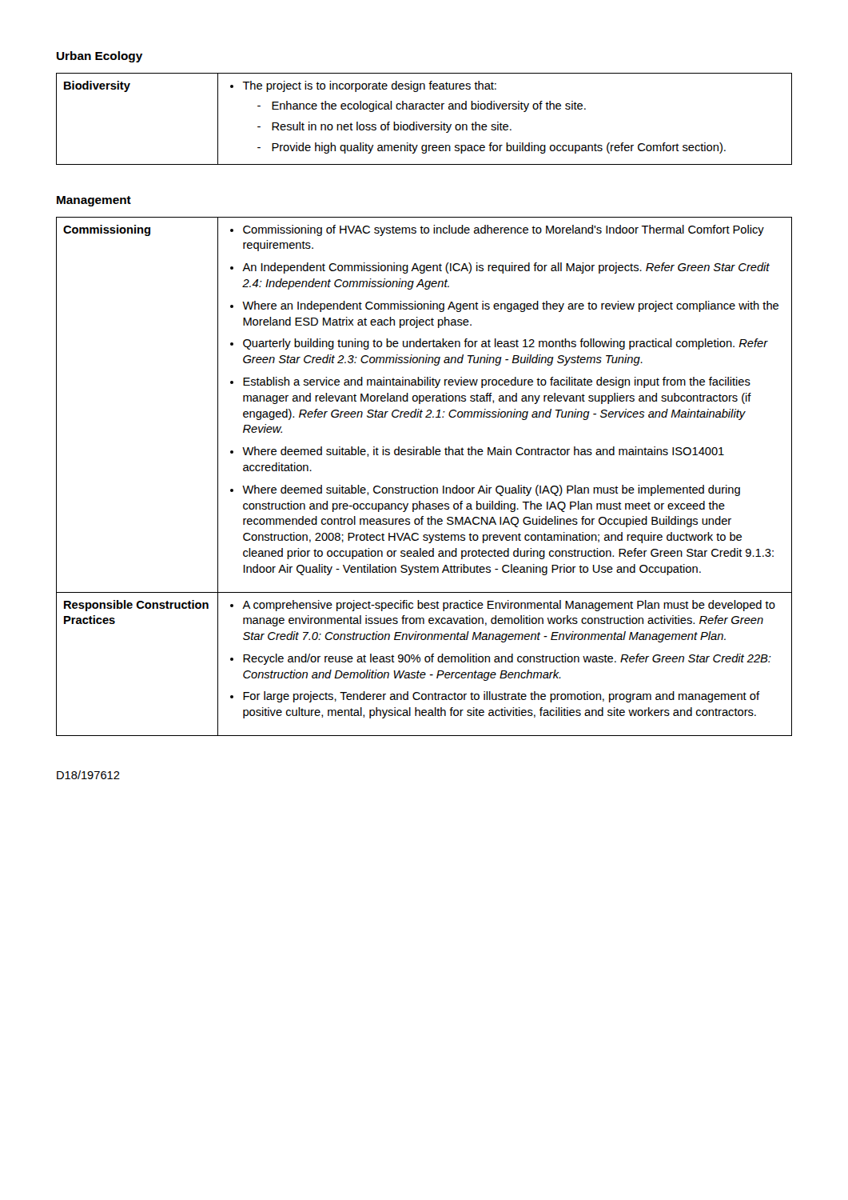Urban Ecology
| Biodiversity | The project is to incorporate design features that: Enhance the ecological character and biodiversity of the site. Result in no net loss of biodiversity on the site. Provide high quality amenity green space for building occupants (refer Comfort section). |
Management
| Commissioning | Commissioning of HVAC systems to include adherence to Moreland's Indoor Thermal Comfort Policy requirements. An Independent Commissioning Agent (ICA) is required for all Major projects. Refer Green Star Credit 2.4: Independent Commissioning Agent. Where an Independent Commissioning Agent is engaged they are to review project compliance with the Moreland ESD Matrix at each project phase. Quarterly building tuning to be undertaken for at least 12 months following practical completion. Refer Green Star Credit 2.3: Commissioning and Tuning - Building Systems Tuning . Establish a service and maintainability review procedure to facilitate design input from the facilities manager and relevant Moreland operations staff, and any relevant suppliers and subcontractors (if engaged). Refer Green Star Credit 2.1: Commissioning and Tuning - Services and Maintainability Review. Where deemed suitable, it is desirable that the Main Contractor has and maintains ISO14001 accreditation. Where deemed suitable, Construction Indoor Air Quality (IAQ) Plan must be implemented during construction and pre-occupancy phases of a building. The IAQ Plan must meet or exceed the recommended control measures of the SMACNA IAQ Guidelines for Occupied Buildings under Construction, 2008; Protect HVAC systems to prevent contamination; and require ductwork to be cleaned prior to occupation or sealed and protected during construction. Refer Green Star Credit 9.1.3: Indoor Air Quality - Ventilation System Attributes - Cleaning Prior to Use and Occupation. |
| Responsible Construction Practices | A comprehensive project-specific best practice Environmental Management Plan must be developed to manage environmental issues from excavation, demolition works construction activities. Refer Green Star Credit 7.0: Construction Environmental Management - Environmental Management Plan. Recycle and/or reuse at least 90% of demolition and construction waste. Refer Green Star Credit 22B: Construction and Demolition Waste - Percentage Benchmark. For large projects, Tenderer and Contractor to illustrate the promotion, program and management of positive culture, mental, physical health for site activities, facilities and site workers and contractors. |
D18/197612